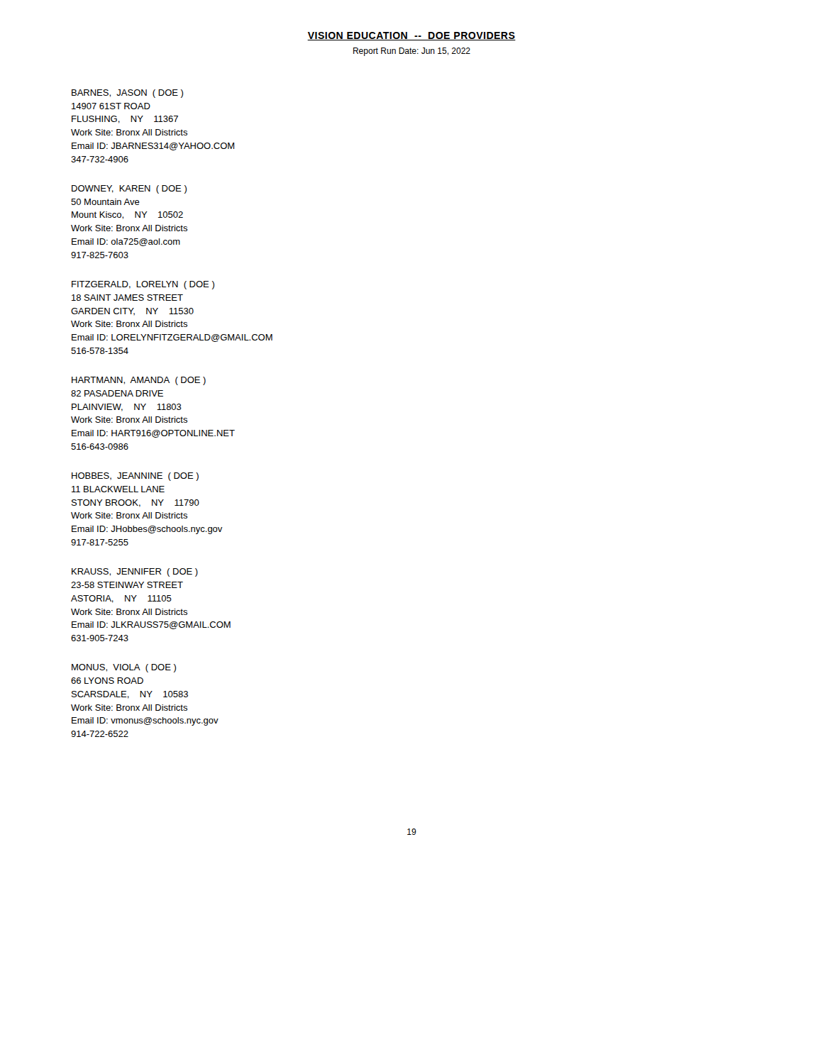VISION EDUCATION -- DOE PROVIDERS
Report Run Date: Jun 15, 2022
BARNES, JASON ( DOE )
14907 61ST ROAD
FLUSHING, NY 11367
Work Site: Bronx All Districts
Email ID: JBARNES314@YAHOO.COM
347-732-4906
DOWNEY, KAREN ( DOE )
50 Mountain Ave
Mount Kisco, NY 10502
Work Site: Bronx All Districts
Email ID: ola725@aol.com
917-825-7603
FITZGERALD, LORELYN ( DOE )
18 SAINT JAMES STREET
GARDEN CITY, NY 11530
Work Site: Bronx All Districts
Email ID: LORELYNFITZGERALD@GMAIL.COM
516-578-1354
HARTMANN, AMANDA ( DOE )
82 PASADENA DRIVE
PLAINVIEW, NY 11803
Work Site: Bronx All Districts
Email ID: HART916@OPTONLINE.NET
516-643-0986
HOBBES, JEANNINE ( DOE )
11 BLACKWELL LANE
STONY BROOK, NY 11790
Work Site: Bronx All Districts
Email ID: JHobbes@schools.nyc.gov
917-817-5255
KRAUSS, JENNIFER ( DOE )
23-58 STEINWAY STREET
ASTORIA, NY 11105
Work Site: Bronx All Districts
Email ID: JLKRAUSS75@GMAIL.COM
631-905-7243
MONUS, VIOLA ( DOE )
66 LYONS ROAD
SCARSDALE, NY 10583
Work Site: Bronx All Districts
Email ID: vmonus@schools.nyc.gov
914-722-6522
19